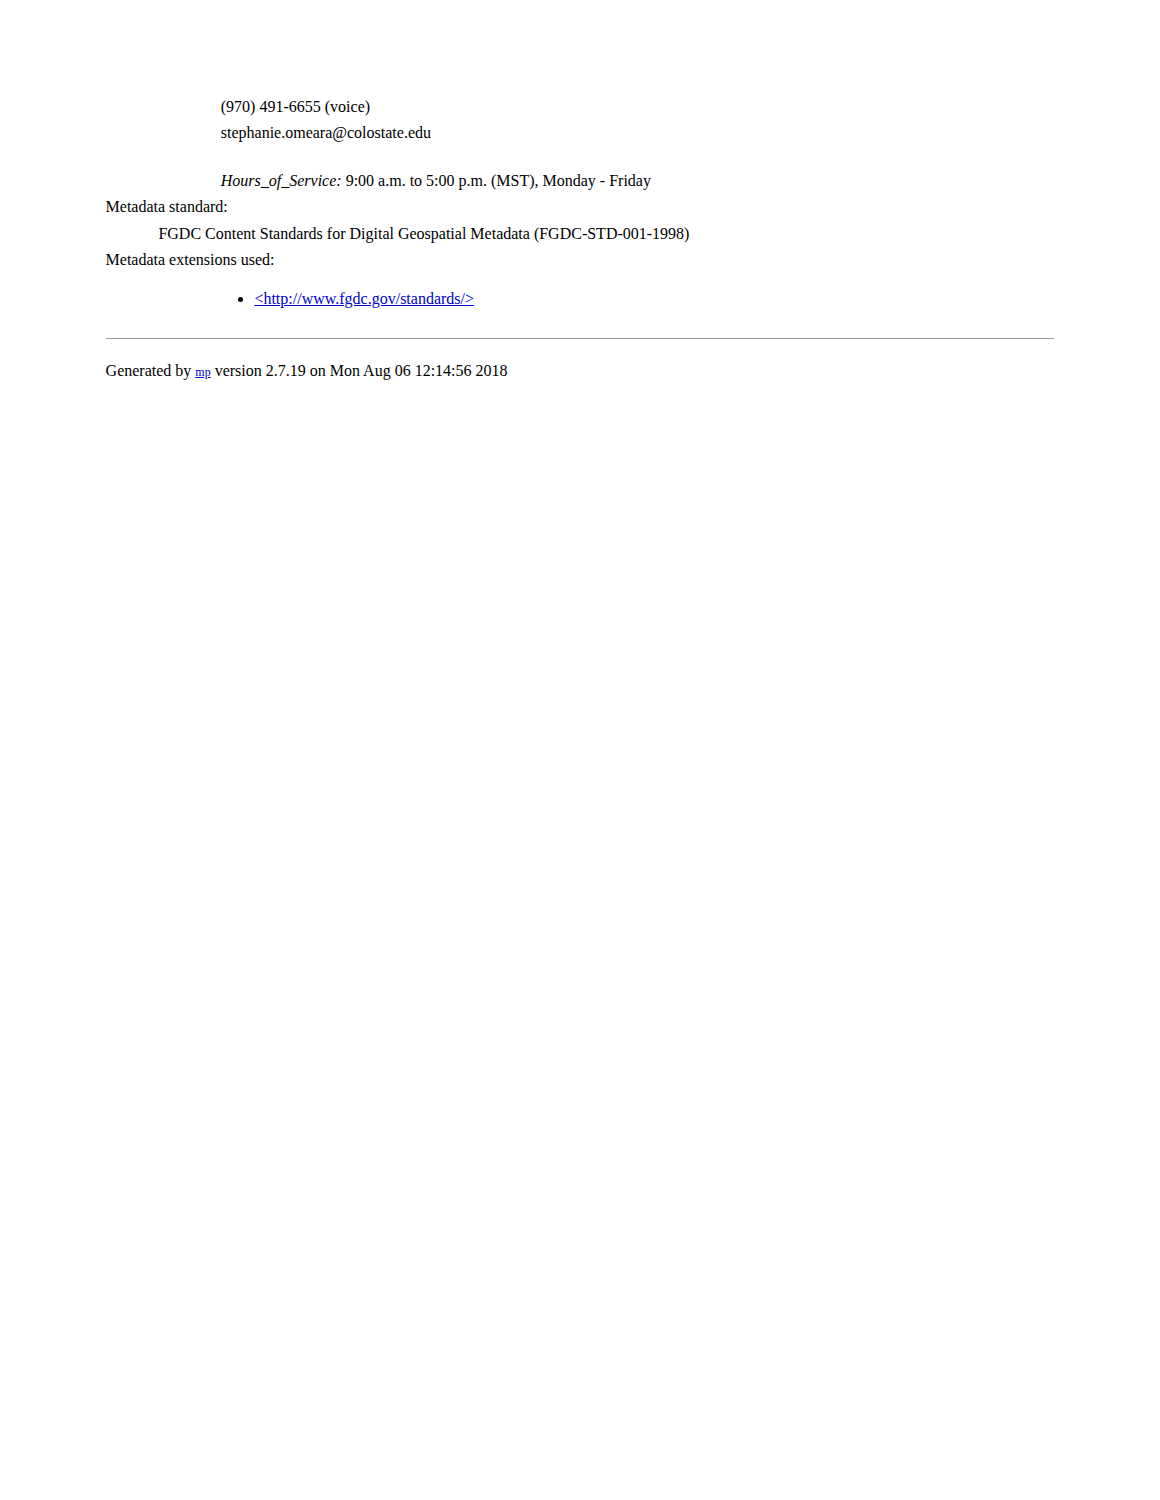(970) 491-6655 (voice)
stephanie.omeara@colostate.edu
Hours_of_Service: 9:00 a.m. to 5:00 p.m. (MST), Monday - Friday
Metadata standard:
FGDC Content Standards for Digital Geospatial Metadata (FGDC-STD-001-1998)
Metadata extensions used:
<http://www.fgdc.gov/standards/>
Generated by mp version 2.7.19 on Mon Aug 06 12:14:56 2018